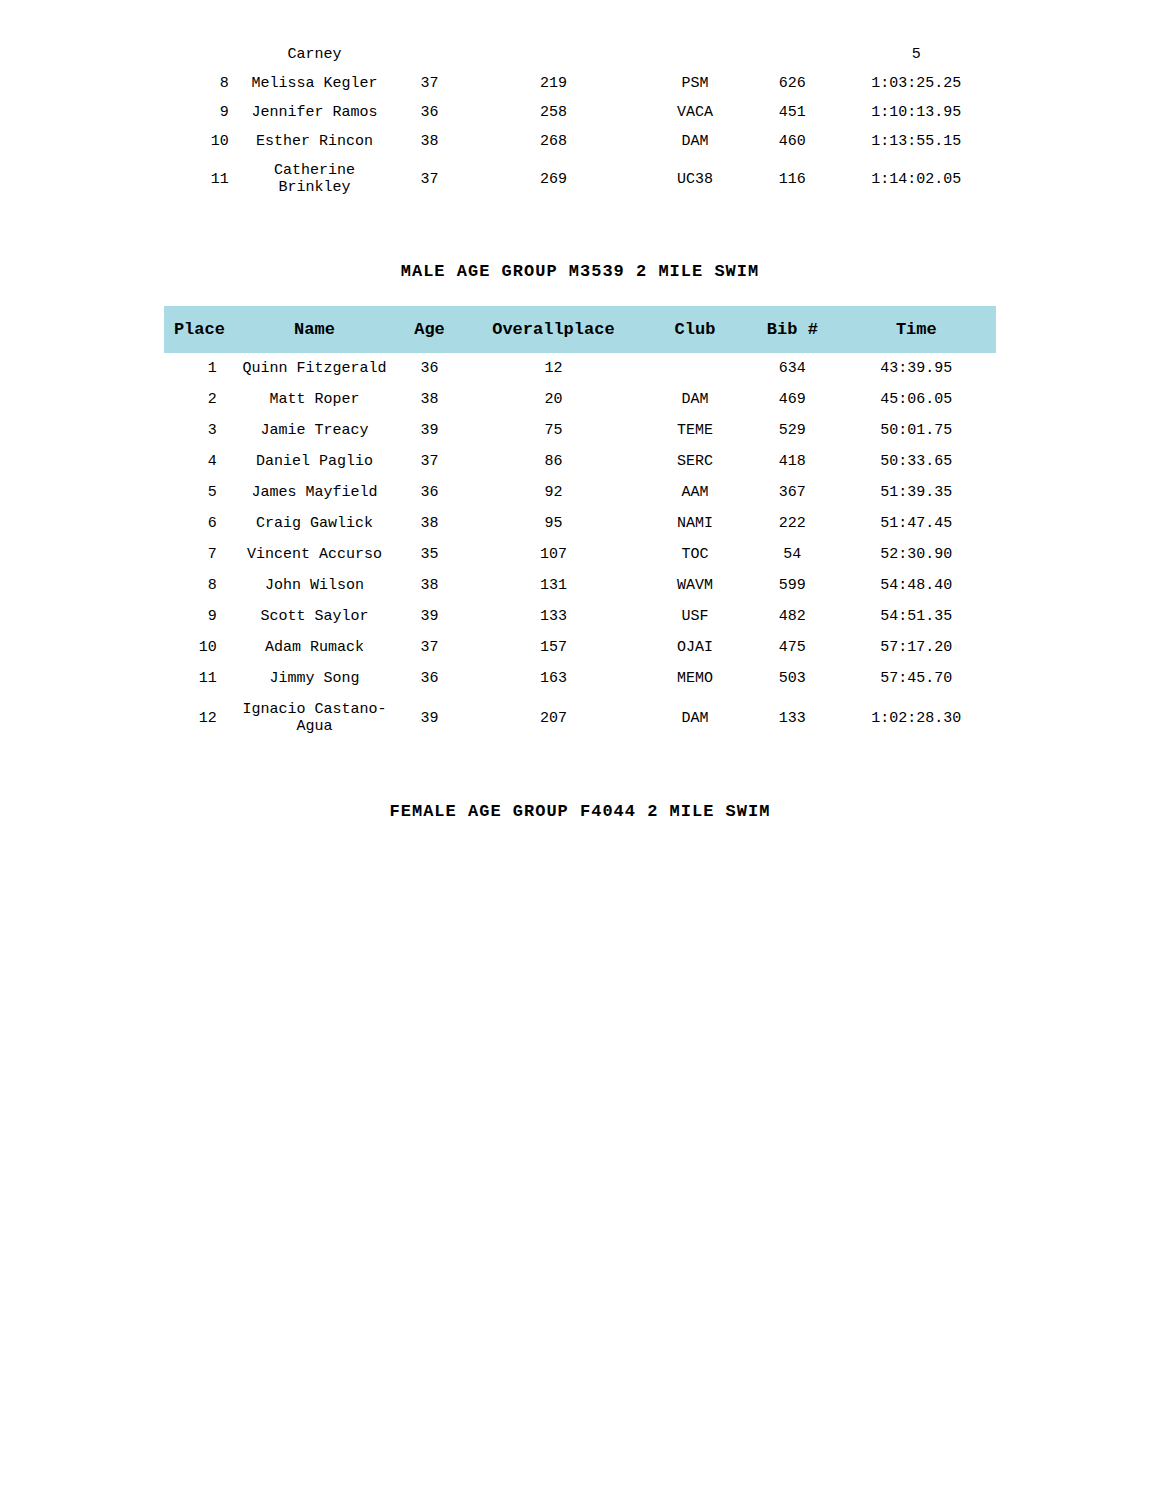| | Carney | | | | | 5 |
| 8 | Melissa Kegler | 37 | 219 | PSM | 626 | 1:03:25.25 |
| 9 | Jennifer Ramos | 36 | 258 | VACA | 451 | 1:10:13.95 |
| 10 | Esther Rincon | 38 | 268 | DAM | 460 | 1:13:55.15 |
| 11 | Catherine Brinkley | 37 | 269 | UC38 | 116 | 1:14:02.05 |
MALE AGE GROUP M3539 2 MILE SWIM
| Place | Name | Age | Overallplace | Club | Bib # | Time |
| --- | --- | --- | --- | --- | --- | --- |
| 1 | Quinn Fitzgerald | 36 | 12 | | 634 | 43:39.95 |
| 2 | Matt Roper | 38 | 20 | DAM | 469 | 45:06.05 |
| 3 | Jamie Treacy | 39 | 75 | TEME | 529 | 50:01.75 |
| 4 | Daniel Paglio | 37 | 86 | SERC | 418 | 50:33.65 |
| 5 | James Mayfield | 36 | 92 | AAM | 367 | 51:39.35 |
| 6 | Craig Gawlick | 38 | 95 | NAMI | 222 | 51:47.45 |
| 7 | Vincent Accurso | 35 | 107 | TOC | 54 | 52:30.90 |
| 8 | John Wilson | 38 | 131 | WAVM | 599 | 54:48.40 |
| 9 | Scott Saylor | 39 | 133 | USF | 482 | 54:51.35 |
| 10 | Adam Rumack | 37 | 157 | OJAI | 475 | 57:17.20 |
| 11 | Jimmy Song | 36 | 163 | MEMO | 503 | 57:45.70 |
| 12 | Ignacio Castano-Agua | 39 | 207 | DAM | 133 | 1:02:28.30 |
FEMALE AGE GROUP F4044 2 MILE SWIM